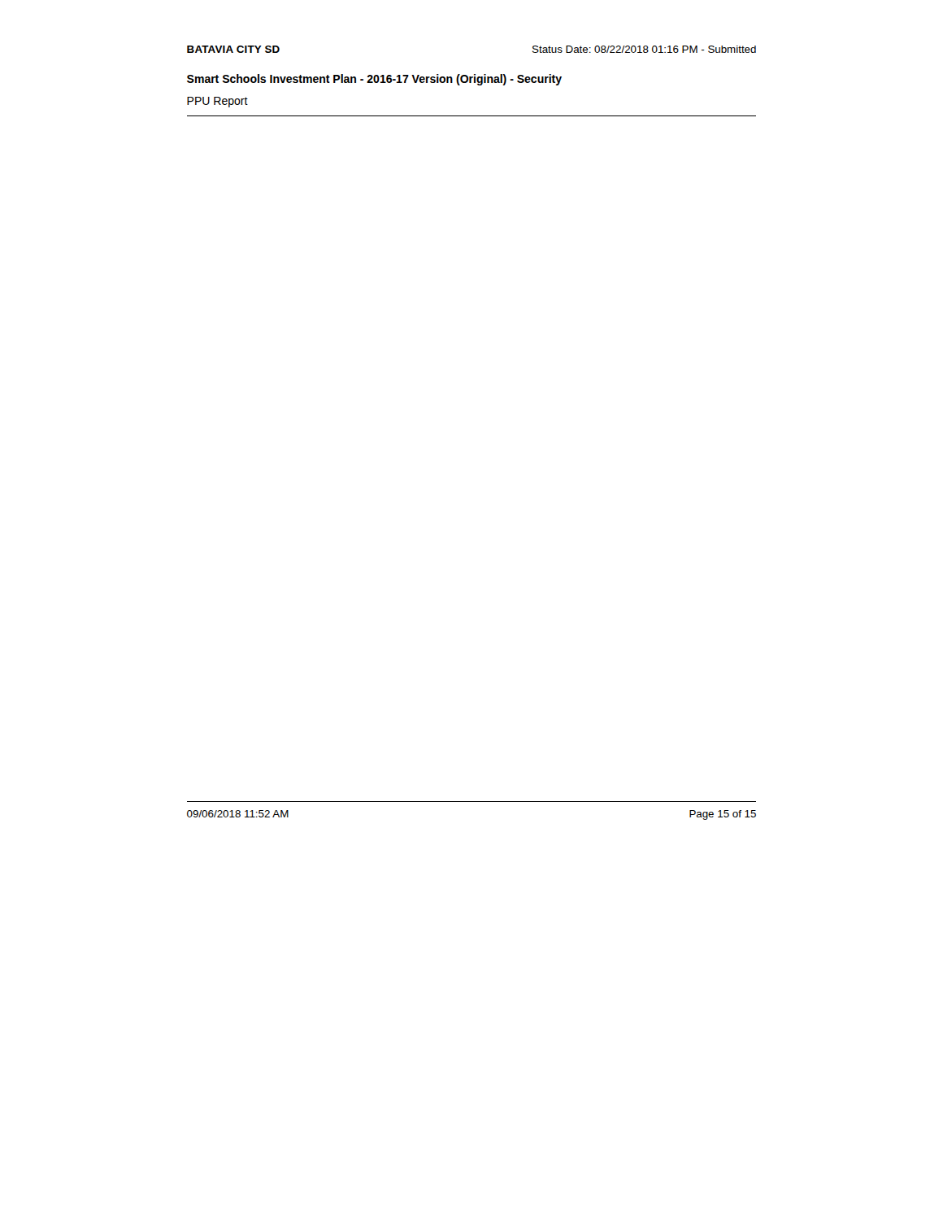BATAVIA CITY SD
Status Date: 08/22/2018 01:16 PM - Submitted
Smart Schools Investment Plan - 2016-17 Version (Original) - Security
PPU Report
09/06/2018 11:52 AM
Page 15 of 15